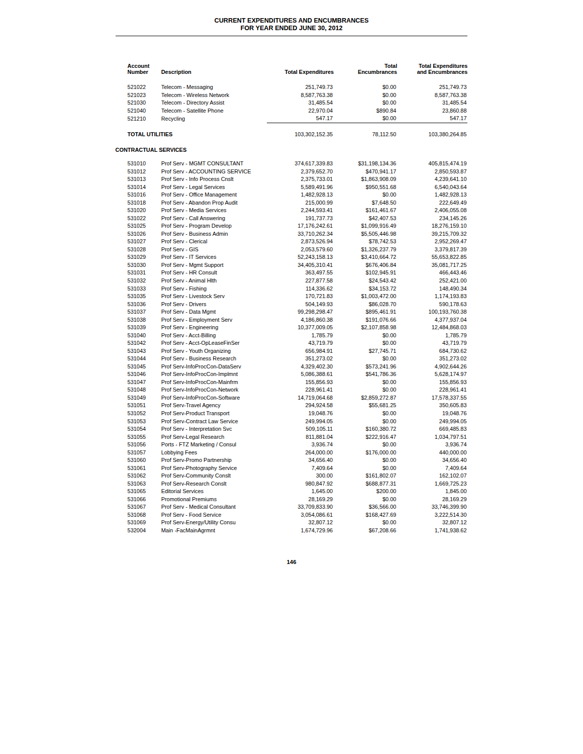CURRENT EXPENDITURES AND ENCUMBRANCES
FOR YEAR ENDED JUNE 30, 2012
| Account Number | Description | Total Expenditures | Total Encumbrances | Total Expenditures and Encumbrances |
| --- | --- | --- | --- | --- |
| 521022 | Telecom - Messaging | 251,749.73 | $0.00 | 251,749.73 |
| 521023 | Telecom - Wireless Network | 8,587,763.38 | $0.00 | 8,587,763.38 |
| 521030 | Telecom - Directory Assist | 31,485.54 | $0.00 | 31,485.54 |
| 521040 | Telecom - Satellite Phone | 22,970.04 | $890.84 | 23,860.88 |
| 521210 | Recycling | 547.17 | $0.00 | 547.17 |
| TOTAL UTILITIES | 103,302,152.35 | 78,112.50 | 103,380,264.85 |
| CONTRACTUAL SERVICES |
| 531010 | Prof Serv - MGMT CONSULTANT | 374,617,339.83 | $31,198,134.36 | 405,815,474.19 |
| 531012 | Prof Serv - ACCOUNTING SERVICE | 2,379,652.70 | $470,941.17 | 2,850,593.87 |
| 531013 | Prof Serv - Info Process Cnslt | 2,375,733.01 | $1,863,908.09 | 4,239,641.10 |
| 531014 | Prof Serv - Legal Services | 5,589,491.96 | $950,551.68 | 6,540,043.64 |
| 531016 | Prof Serv - Office Management | 1,482,928.13 | $0.00 | 1,482,928.13 |
| 531018 | Prof Serv - Abandon Prop Audit | 215,000.99 | $7,648.50 | 222,649.49 |
| 531020 | Prof Serv - Media Services | 2,244,593.41 | $161,461.67 | 2,406,055.08 |
| 531022 | Prof Serv - Call Answering | 191,737.73 | $42,407.53 | 234,145.26 |
| 531025 | Prof Serv - Program Develop | 17,176,242.61 | $1,099,916.49 | 18,276,159.10 |
| 531026 | Prof Serv - Business Admin | 33,710,262.34 | $5,505,446.98 | 39,215,709.32 |
| 531027 | Prof Serv - Clerical | 2,873,526.94 | $78,742.53 | 2,952,269.47 |
| 531028 | Prof Serv - GIS | 2,053,579.60 | $1,326,237.79 | 3,379,817.39 |
| 531029 | Prof Serv - IT Services | 52,243,158.13 | $3,410,664.72 | 55,653,822.85 |
| 531030 | Prof Serv - Mgmt Support | 34,405,310.41 | $676,406.84 | 35,081,717.25 |
| 531031 | Prof Serv - HR Consult | 363,497.55 | $102,945.91 | 466,443.46 |
| 531032 | Prof Serv - Animal Hlth | 227,877.58 | $24,543.42 | 252,421.00 |
| 531033 | Prof Serv - Fishing | 114,336.62 | $34,153.72 | 148,490.34 |
| 531035 | Prof Serv - Livestock Serv | 170,721.83 | $1,003,472.00 | 1,174,193.83 |
| 531036 | Prof Serv - Drivers | 504,149.93 | $86,028.70 | 590,178.63 |
| 531037 | Prof Serv - Data Mgmt | 99,298,298.47 | $895,461.91 | 100,193,760.38 |
| 531038 | Prof Serv - Employment Serv | 4,186,860.38 | $191,076.66 | 4,377,937.04 |
| 531039 | Prof Serv - Engineering | 10,377,009.05 | $2,107,858.98 | 12,484,868.03 |
| 531040 | Prof Serv - Acct-Billing | 1,785.79 | $0.00 | 1,785.79 |
| 531042 | Prof Serv - Acct-OpLeaseFinSer | 43,719.79 | $0.00 | 43,719.79 |
| 531043 | Prof Serv - Youth Organizing | 656,984.91 | $27,745.71 | 684,730.62 |
| 531044 | Prof Serv - Business Research | 351,273.02 | $0.00 | 351,273.02 |
| 531045 | Prof Serv-InfoProcCon-DataServ | 4,329,402.30 | $573,241.96 | 4,902,644.26 |
| 531046 | Prof Serv-InfoProcCon-Implmnt | 5,086,388.61 | $541,786.36 | 5,628,174.97 |
| 531047 | Prof Serv-InfoProcCon-Mainfrm | 155,856.93 | $0.00 | 155,856.93 |
| 531048 | Prof Serv-InfoProcCon-Network | 228,961.41 | $0.00 | 228,961.41 |
| 531049 | Prof Serv-InfoProcCon-Software | 14,719,064.68 | $2,859,272.87 | 17,578,337.55 |
| 531051 | Prof Serv-Travel Agency | 294,924.58 | $55,681.25 | 350,605.83 |
| 531052 | Prof Serv-Product Transport | 19,048.76 | $0.00 | 19,048.76 |
| 531053 | Prof Serv-Contract Law Service | 249,994.05 | $0.00 | 249,994.05 |
| 531054 | Prof Serv - Interpretation Svc | 509,105.11 | $160,380.72 | 669,485.83 |
| 531055 | Prof Serv-Legal Research | 811,881.04 | $222,916.47 | 1,034,797.51 |
| 531056 | Ports - FTZ Marketing / Consul | 3,936.74 | $0.00 | 3,936.74 |
| 531057 | Lobbying Fees | 264,000.00 | $176,000.00 | 440,000.00 |
| 531060 | Prof Serv-Promo Partnership | 34,656.40 | $0.00 | 34,656.40 |
| 531061 | Prof Serv-Photography Service | 7,409.64 | $0.00 | 7,409.64 |
| 531062 | Prof Serv-Community Conslt | 300.00 | $161,802.07 | 162,102.07 |
| 531063 | Prof Serv-Research Conslt | 980,847.92 | $688,877.31 | 1,669,725.23 |
| 531065 | Editorial Services | 1,645.00 | $200.00 | 1,845.00 |
| 531066 | Promotional Premiums | 28,169.29 | $0.00 | 28,169.29 |
| 531067 | Prof Serv - Medical Consultant | 33,709,833.90 | $36,566.00 | 33,746,399.90 |
| 531068 | Prof Serv - Food Service | 3,054,086.61 | $168,427.69 | 3,222,514.30 |
| 531069 | Prof Serv-Energy/Utility Consu | 32,807.12 | $0.00 | 32,807.12 |
| 532004 | Main -FacMainAgrmnt | 1,674,729.96 | $67,208.66 | 1,741,938.62 |
146